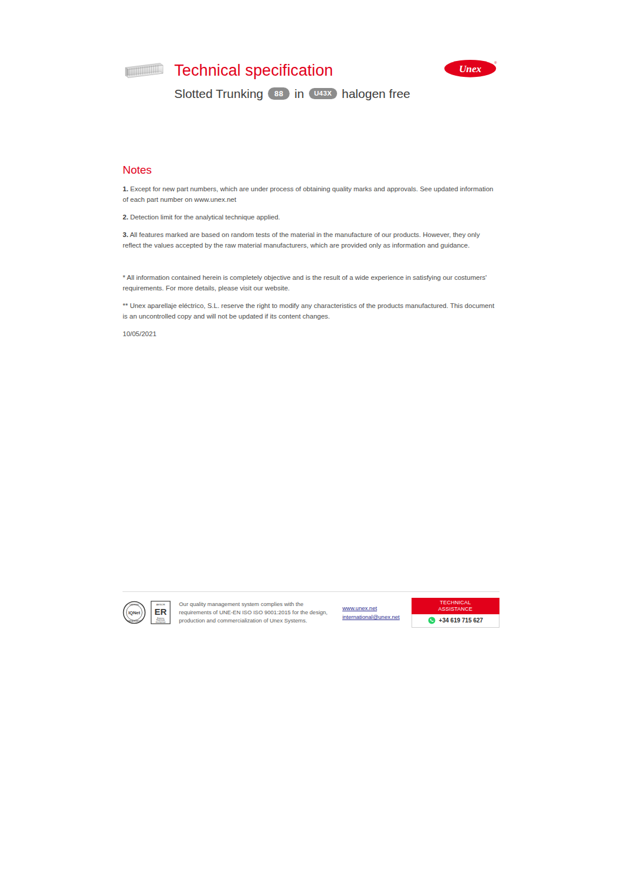Technical specification
Slotted Trunking 88 in U43X halogen free
Unex ®
Notes
1. Except for new part numbers, which are under process of obtaining quality marks and approvals. See updated information of each part number on www.unex.net
2. Detection limit for the analytical technique applied.
3. All features marked are based on random tests of the material in the manufacture of our products. However, they only reflect the values accepted by the raw material manufacturers, which are provided only as information and guidance.
* All information contained herein is completely objective and is the result of a wide experience in satisfying our costumers' requirements. For more details, please visit our website.
** Unex aparellaje eléctrico, S.L. reserve the right to modify any characteristics of the products manufactured. This document is an uncontrolled copy and will not be updated if its content changes.
10/05/2021
IQNet CERTIFIED MANAGEMENT AENOR ER Empresa Registrada ES-0166/2004
Our quality management system complies with the requirements of UNE-EN ISO ISO 9001:2015 for the design, production and commercialization of Unex Systems.
www.unex.net international@unex.net
TECHNICAL
ASSISTANCE
+34 619 715 627